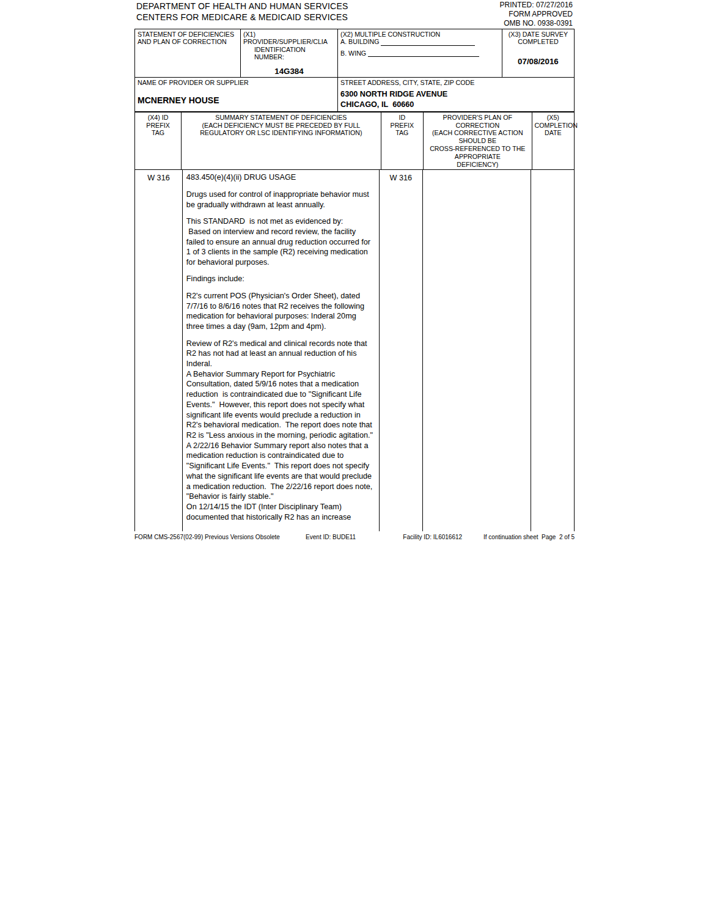| DEPARTMENT OF HEALTH AND HUMAN SERVICES CENTERS FOR MEDICARE & MEDICAID SERVICES | PRINTED: 07/27/2016 FORM APPROVED OMB NO. 0938-0391 |
| STATEMENT OF DEFICIENCIES AND PLAN OF CORRECTION | (X1) PROVIDER/SUPPLIER/CLIA IDENTIFICATION NUMBER: 14G384 | (X2) MULTIPLE CONSTRUCTION A. BUILDING B. WING | (X3) DATE SURVEY COMPLETED 07/08/2016 |
| NAME OF PROVIDER OR SUPPLIER MCNERNEY HOUSE | STREET ADDRESS, CITY, STATE, ZIP CODE 6300 NORTH RIDGE AVENUE CHICAGO, IL 60660 |
| (X4) ID PREFIX TAG | SUMMARY STATEMENT OF DEFICIENCIES (EACH DEFICIENCY MUST BE PRECEDED BY FULL REGULATORY OR LSC IDENTIFYING INFORMATION) | ID PREFIX TAG | PROVIDER'S PLAN OF CORRECTION (EACH CORRECTIVE ACTION SHOULD BE CROSS-REFERENCED TO THE APPROPRIATE DEFICIENCY) | (X5) COMPLETION DATE |
| W 316 | 483.450(e)(4)(ii) DRUG USAGE Drugs used for control of inappropriate behavior must be gradually withdrawn at least annually. This STANDARD is not met as evidenced by: Based on interview and record review, the facility failed to ensure an annual drug reduction occurred for 1 of 3 clients in the sample (R2) receiving medication for behavioral purposes. Findings include: R2's current POS (Physician's Order Sheet), dated 7/7/16 to 8/6/16 notes that R2 receives the following medication for behavioral purposes: Inderal 20mg three times a day (9am, 12pm and 4pm). Review of R2's medical and clinical records note that R2 has not had at least an annual reduction of his Inderal. A Behavior Summary Report for Psychiatric Consultation, dated 5/9/16 notes that a medication reduction is contraindicated due to "Significant Life Events." However, this report does not specify what significant life events would preclude a reduction in R2's behavioral medication. The report does note that R2 is "Less anxious in the morning, periodic agitation." A 2/22/16 Behavior Summary report also notes that a medication reduction is contraindicated due to "Significant Life Events." This report does not specify what the significant life events are that would preclude a medication reduction. The 2/22/16 report does note, "Behavior is fairly stable." On 12/14/15 the IDT (Inter Disciplinary Team) documented that historically R2 has an increase | W 316 | | |
FORM CMS-2567(02-99) Previous Versions Obsolete
Event ID: BUDE11
Facility ID: IL6016612
If continuation sheet Page 2 of 5